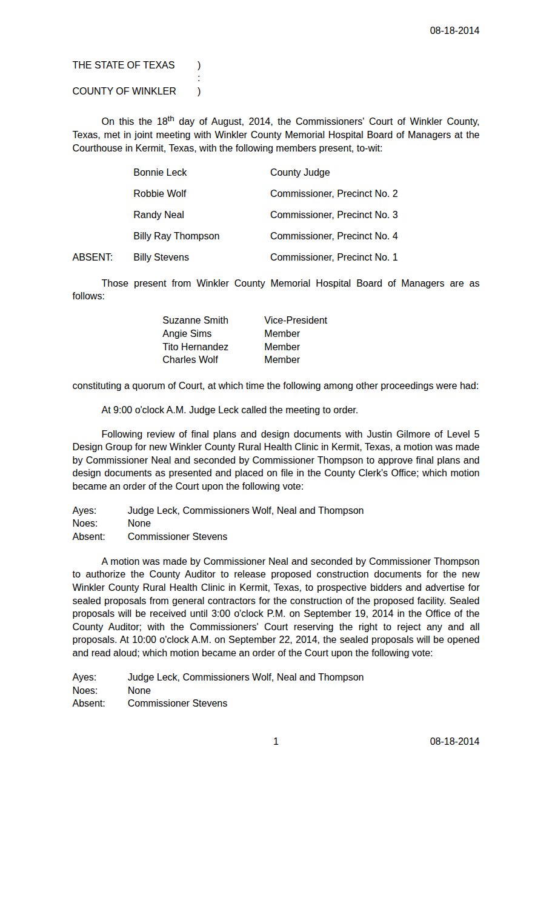08-18-2014
| THE STATE OF TEXAS | ) |
| | : |
| COUNTY OF WINKLER | ) |
On this the 18th day of August, 2014, the Commissioners' Court of Winkler County, Texas, met in joint meeting with Winkler County Memorial Hospital Board of Managers at the Courthouse in Kermit, Texas, with the following members present, to-wit:
| | Bonnie Leck | County Judge |
| | Robbie Wolf | Commissioner, Precinct No. 2 |
| | Randy Neal | Commissioner, Precinct No. 3 |
| | Billy Ray Thompson | Commissioner, Precinct No. 4 |
| ABSENT: | Billy Stevens | Commissioner, Precinct No. 1 |
Those present from Winkler County Memorial Hospital Board of Managers are as follows:
| Suzanne Smith | Vice-President |
| Angie Sims | Member |
| Tito Hernandez | Member |
| Charles Wolf | Member |
constituting a quorum of Court, at which time the following among other proceedings were had:
At 9:00 o'clock A.M. Judge Leck called the meeting to order.
Following review of final plans and design documents with Justin Gilmore of Level 5 Design Group for new Winkler County Rural Health Clinic in Kermit, Texas, a motion was made by Commissioner Neal and seconded by Commissioner Thompson to approve final plans and design documents as presented and placed on file in the County Clerk's Office; which motion became an order of the Court upon the following vote:
| Ayes: | Judge Leck, Commissioners Wolf, Neal and Thompson |
| Noes: | None |
| Absent: | Commissioner Stevens |
A motion was made by Commissioner Neal and seconded by Commissioner Thompson to authorize the County Auditor to release proposed construction documents for the new Winkler County Rural Health Clinic in Kermit, Texas, to prospective bidders and advertise for sealed proposals from general contractors for the construction of the proposed facility. Sealed proposals will be received until 3:00 o'clock P.M. on September 19, 2014 in the Office of the County Auditor; with the Commissioners' Court reserving the right to reject any and all proposals. At 10:00 o'clock A.M. on September 22, 2014, the sealed proposals will be opened and read aloud; which motion became an order of the Court upon the following vote:
| Ayes: | Judge Leck, Commissioners Wolf, Neal and Thompson |
| Noes: | None |
| Absent: | Commissioner Stevens |
1 08-18-2014